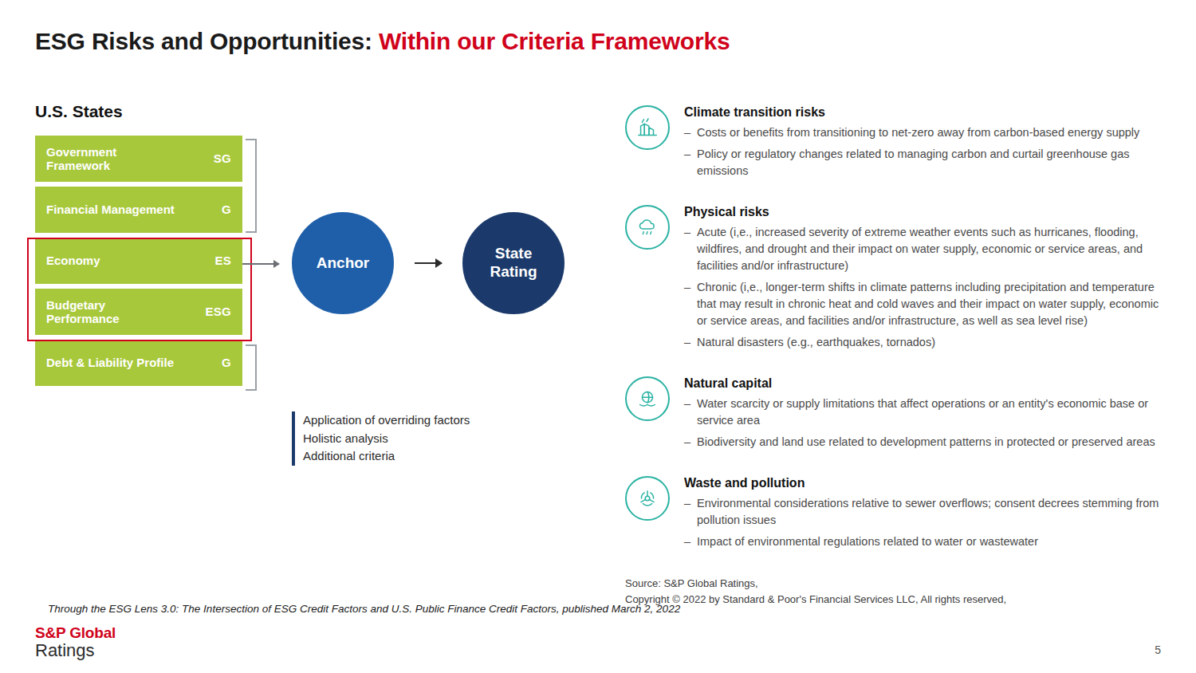ESG Risks and Opportunities: Within our Criteria Frameworks
U.S. States
Government Framework SG
Financial Management G
Economy ES
Budgetary Performance ESG
Debt & Liability Profile G
Anchor
State
Rating
Application of overriding factors
Holistic analysis
Additional criteria
Climate transition risks
Costs or benefits from transitioning to net-zero away from carbon-based energy supply
Policy or regulatory changes related to managing carbon and curtail greenhouse gas emissions
Physical risks
Acute (i,e., increased severity of extreme weather events such as hurricanes, flooding, wildfires, and drought and their impact on water supply, economic or service areas, and facilities and/or infrastructure)
Chronic (i,e., longer-term shifts in climate patterns including precipitation and temperature that may result in chronic heat and cold waves and their impact on water supply, economic or service areas, and facilities and/or infrastructure, as well as sea level rise)
Natural disasters (e.g., earthquakes, tornados)
Natural capital
Water scarcity or supply limitations that affect operations or an entity's economic base or service area
Biodiversity and land use related to development patterns in protected or preserved areas
Waste and pollution
Environmental considerations relative to sewer overflows; consent decrees stemming from pollution issues
Impact of environmental regulations related to water or wastewater
Source: S&P Global Ratings,
Copyright © 2022 by Standard & Poor's Financial Services LLC, All rights reserved,
Through the ESG Lens 3.0: The Intersection of ESG Credit Factors and U.S. Public Finance Credit Factors, published March 2, 2022
S&P Global
Ratings
5